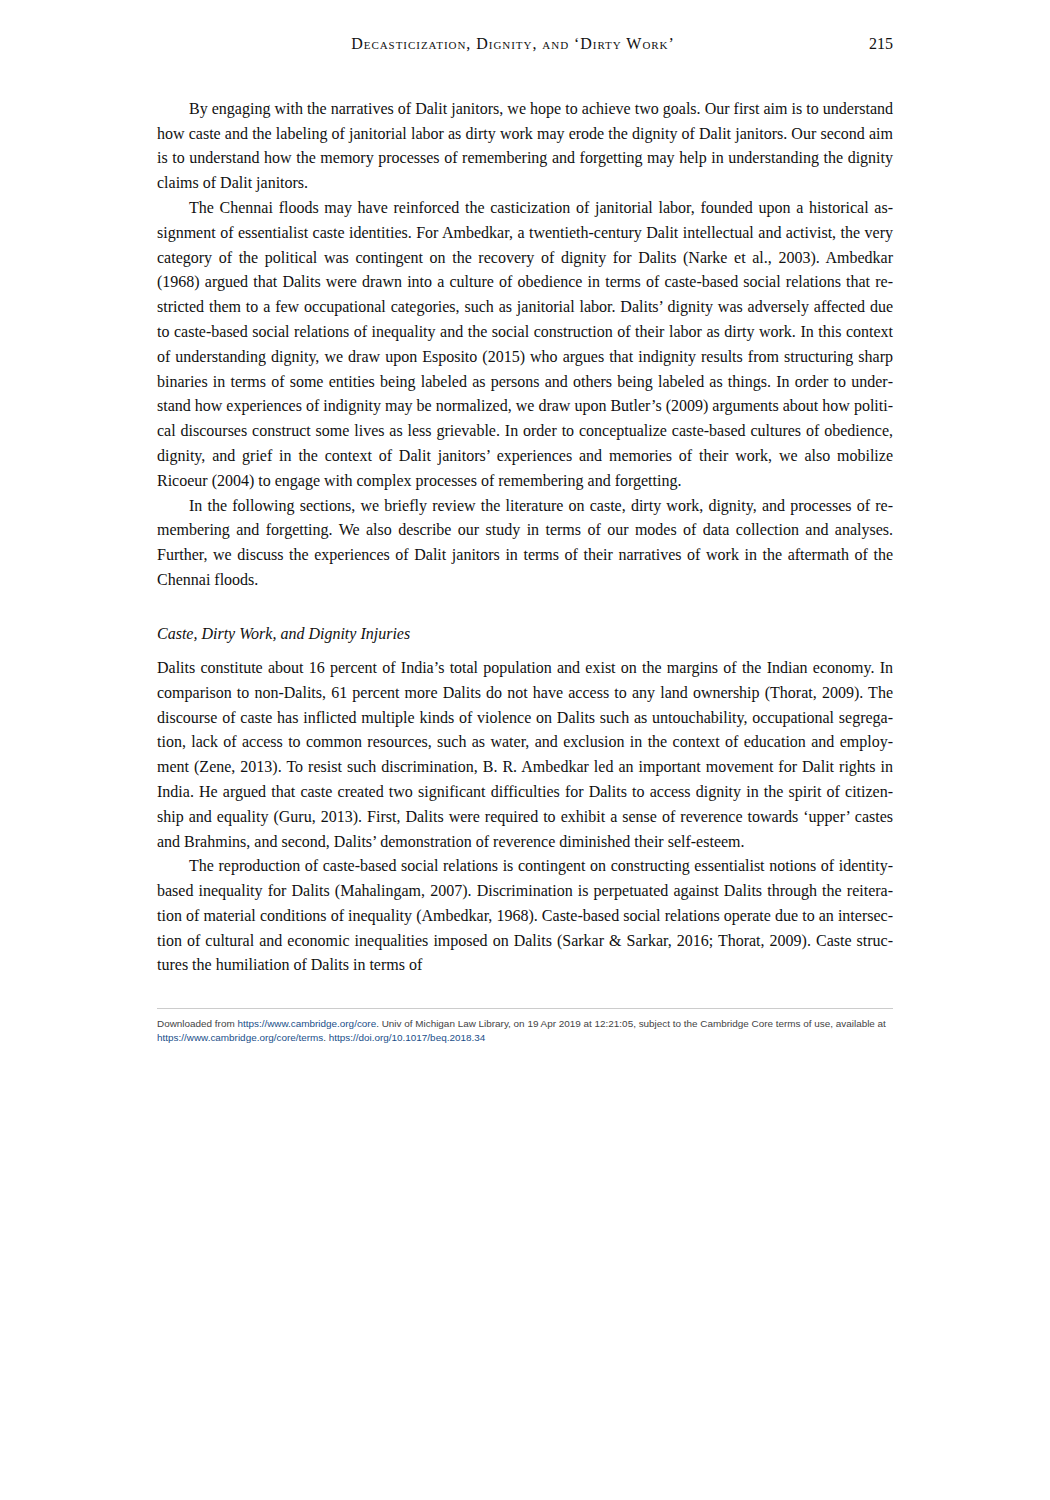Decasticization, Dignity, and ‘Dirty Work’ 215
By engaging with the narratives of Dalit janitors, we hope to achieve two goals. Our first aim is to understand how caste and the labeling of janitorial labor as dirty work may erode the dignity of Dalit janitors. Our second aim is to understand how the memory processes of remembering and forgetting may help in understanding the dignity claims of Dalit janitors.
The Chennai floods may have reinforced the casticization of janitorial labor, founded upon a historical assignment of essentialist caste identities. For Ambedkar, a twentieth-century Dalit intellectual and activist, the very category of the political was contingent on the recovery of dignity for Dalits (Narke et al., 2003). Ambedkar (1968) argued that Dalits were drawn into a culture of obedience in terms of caste-based social relations that restricted them to a few occupational categories, such as janitorial labor. Dalits’ dignity was adversely affected due to caste-based social relations of inequality and the social construction of their labor as dirty work. In this context of understanding dignity, we draw upon Esposito (2015) who argues that indignity results from structuring sharp binaries in terms of some entities being labeled as persons and others being labeled as things. In order to understand how experiences of indignity may be normalized, we draw upon Butler’s (2009) arguments about how political discourses construct some lives as less grievable. In order to conceptualize caste-based cultures of obedience, dignity, and grief in the context of Dalit janitors’ experiences and memories of their work, we also mobilize Ricoeur (2004) to engage with complex processes of remembering and forgetting.
In the following sections, we briefly review the literature on caste, dirty work, dignity, and processes of remembering and forgetting. We also describe our study in terms of our modes of data collection and analyses. Further, we discuss the experiences of Dalit janitors in terms of their narratives of work in the aftermath of the Chennai floods.
Caste, Dirty Work, and Dignity Injuries
Dalits constitute about 16 percent of India’s total population and exist on the margins of the Indian economy. In comparison to non-Dalits, 61 percent more Dalits do not have access to any land ownership (Thorat, 2009). The discourse of caste has inflicted multiple kinds of violence on Dalits such as untouchability, occupational segregation, lack of access to common resources, such as water, and exclusion in the context of education and employment (Zene, 2013). To resist such discrimination, B. R. Ambedkar led an important movement for Dalit rights in India. He argued that caste created two significant difficulties for Dalits to access dignity in the spirit of citizenship and equality (Guru, 2013). First, Dalits were required to exhibit a sense of reverence towards ‘upper’ castes and Brahmins, and second, Dalits’ demonstration of reverence diminished their self-esteem.
The reproduction of caste-based social relations is contingent on constructing essentialist notions of identity-based inequality for Dalits (Mahalingam, 2007). Discrimination is perpetuated against Dalits through the reiteration of material conditions of inequality (Ambedkar, 1968). Caste-based social relations operate due to an intersection of cultural and economic inequalities imposed on Dalits (Sarkar & Sarkar, 2016; Thorat, 2009). Caste structures the humiliation of Dalits in terms of
Downloaded from https://www.cambridge.org/core. Univ of Michigan Law Library, on 19 Apr 2019 at 12:21:05, subject to the Cambridge Core terms of use, available at https://www.cambridge.org/core/terms. https://doi.org/10.1017/beq.2018.34